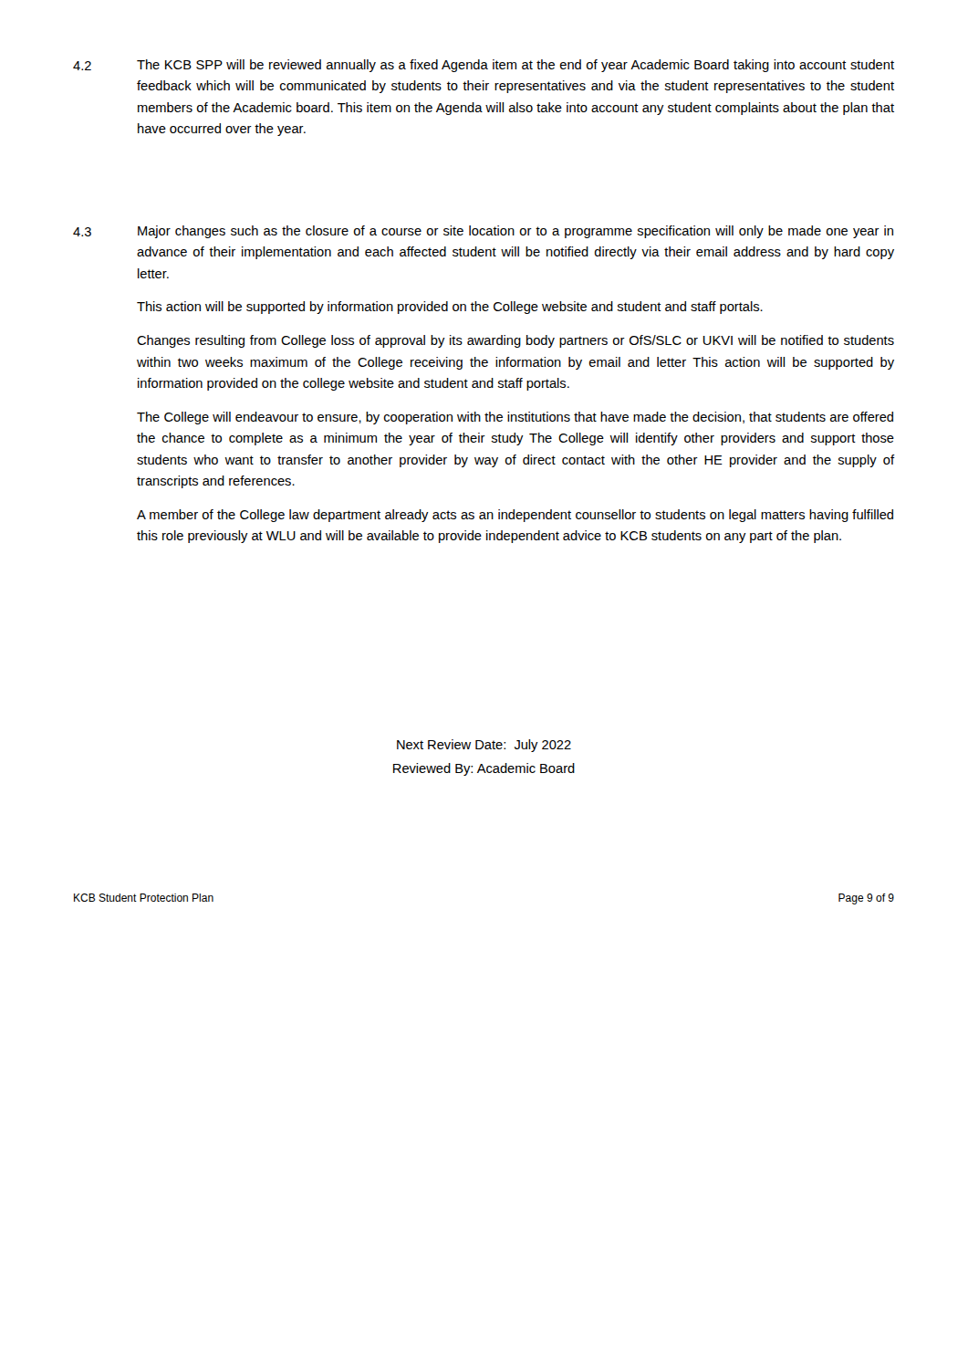4.2
The KCB SPP will be reviewed annually as a fixed Agenda item at the end of year Academic Board taking into account student feedback which will be communicated by students to their representatives and via the student representatives to the student members of the Academic board. This item on the Agenda will also take into account any student complaints about the plan that have occurred over the year.
4.3
Major changes such as the closure of a course or site location or to a programme specification will only be made one year in advance of their implementation and each affected student will be notified directly via their email address and by hard copy letter.
This action will be supported by information provided on the College website and student and staff portals.
Changes resulting from College loss of approval by its awarding body partners or OfS/SLC or UKVI will be notified to students within two weeks maximum of the College receiving the information by email and letter This action will be supported by information provided on the college website and student and staff portals.
The College will endeavour to ensure, by cooperation with the institutions that have made the decision, that students are offered the chance to complete as a minimum the year of their study The College will identify other providers and support those students who want to transfer to another provider by way of direct contact with the other HE provider and the supply of transcripts and references.
A member of the College law department already acts as an independent counsellor to students on legal matters having fulfilled this role previously at WLU and will be available to provide independent advice to KCB students on any part of the plan.
Next Review Date: July 2022
Reviewed By: Academic Board
KCB Student Protection Plan
Page 9 of 9